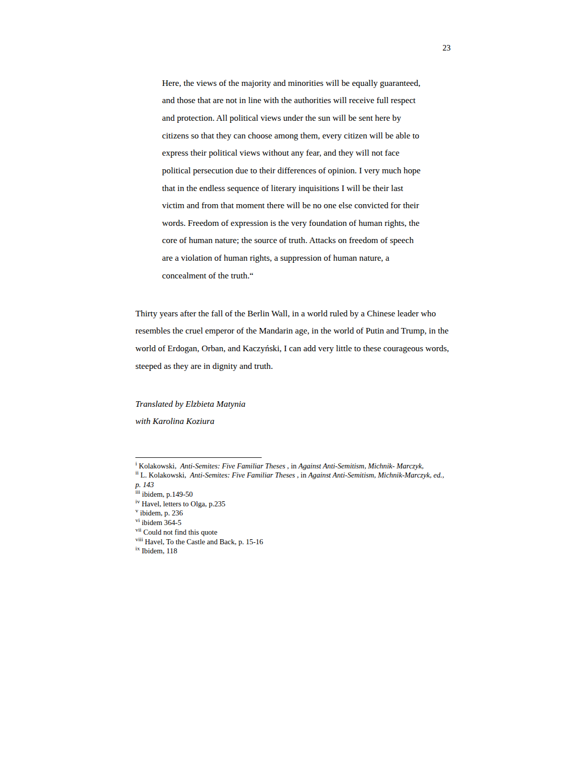23
Here, the views of the majority and minorities will be equally guaranteed, and those that are not in line with the authorities will receive full respect and protection. All political views under the sun will be sent here by citizens so that they can choose among them, every citizen will be able to express their political views without any fear, and they will not face political persecution due to their differences of opinion. I very much hope that in the endless sequence of literary inquisitions I will be their last victim and from that moment there will be no one else convicted for their words. Freedom of expression is the very foundation of human rights, the core of human nature; the source of truth. Attacks on freedom of speech are a violation of human rights, a suppression of human nature, a concealment of the truth.“
Thirty years after the fall of the Berlin Wall, in a world ruled by a Chinese leader who resembles the cruel emperor of the Mandarin age, in the world of Putin and Trump, in the world of Erdogan, Orban, and Kaczyński, I can add very little to these courageous words, steeped as they are in dignity and truth.
Translated by Elzbieta Matynia
with Karolina Koziura
i Kolakowski, Anti-Semites: Five Familiar Theses , in Against Anti-Semitism, Michnik- Marczyk,
ii L. Kolakowski, Anti-Semites: Five Familiar Theses , in Against Anti-Semitism, Michnik-Marczyk, ed., p. 143
iii ibidem, p.149-50
iv Havel, letters to Olga, p.235
v ibidem, p. 236
vi ibidem 364-5
vii Could not find this quote
viii Havel, To the Castle and Back, p. 15-16
ix Ibidem, 118